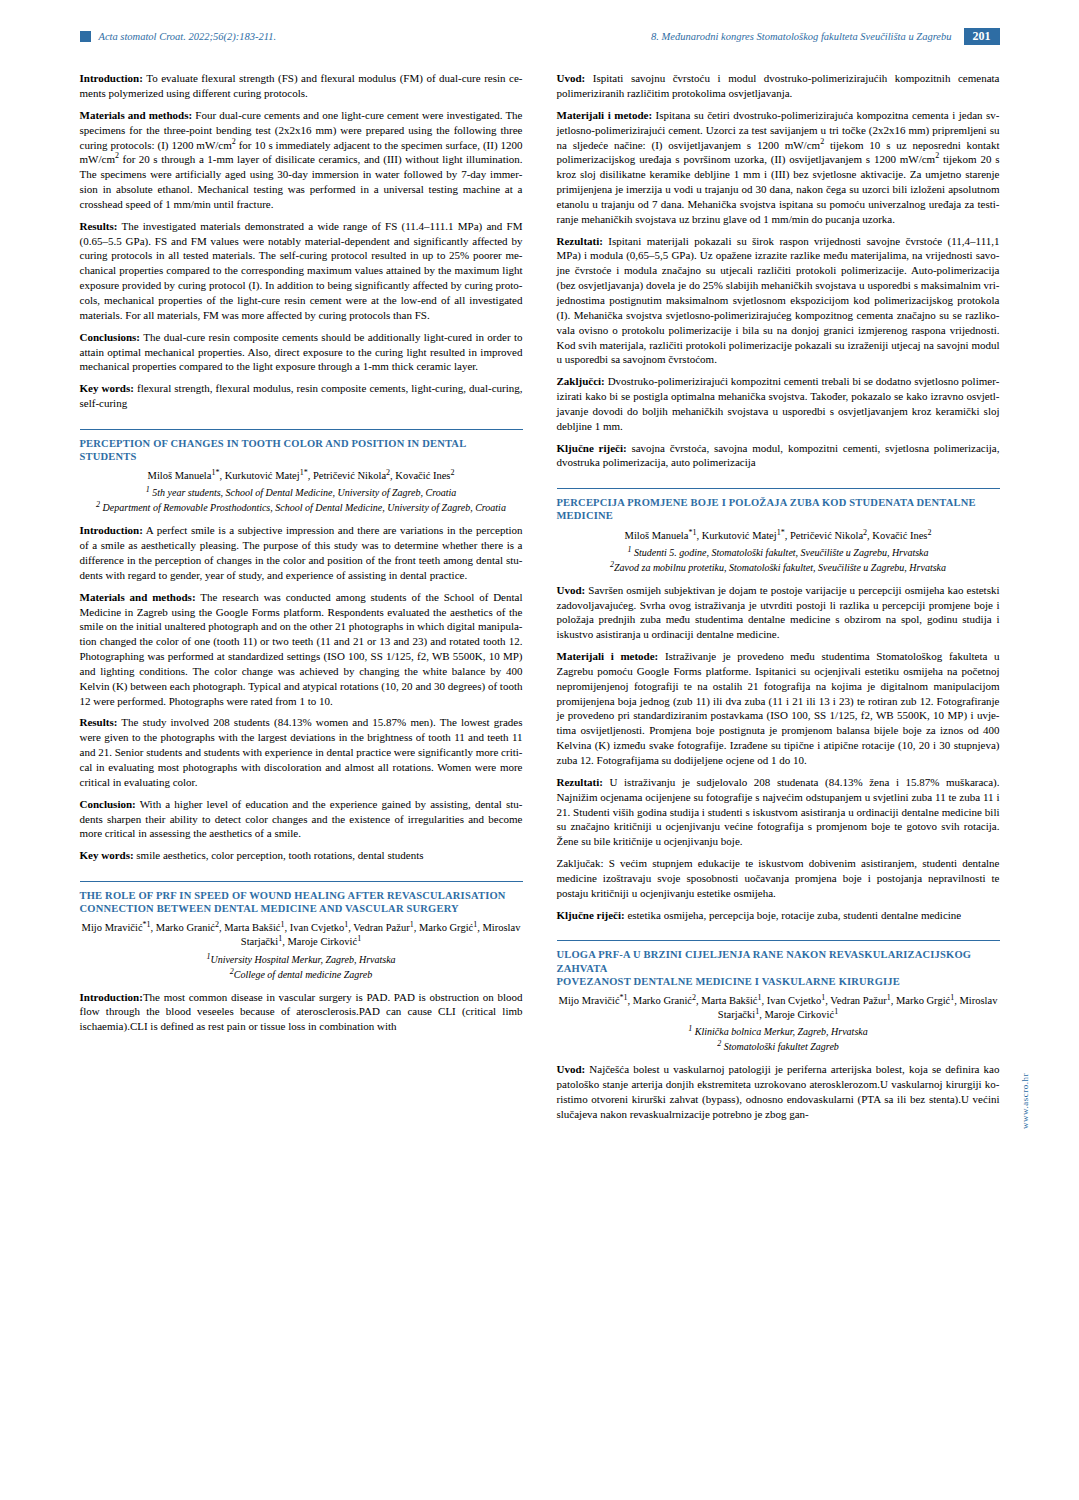Acta stomatol Croat. 2022;56(2):183-211.
8. Međunarodni kongres Stomatološkog fakulteta Sveučilišta u Zagrebu
201
Introduction: To evaluate flexural strength (FS) and flexural modulus (FM) of dual-cure resin cements polymerized using different curing protocols.
Materials and methods: Four dual-cure cements and one light-cure cement were investigated. The specimens for the three-point bending test (2x2x16 mm) were prepared using the following three curing protocols: (I) 1200 mW/cm2 for 10 s immediately adjacent to the specimen surface, (II) 1200 mW/cm2 for 20 s through a 1-mm layer of disilicate ceramics, and (III) without light illumination. The specimens were artificially aged using 30-day immersion in water followed by 7-day immersion in absolute ethanol. Mechanical testing was performed in a universal testing machine at a crosshead speed of 1 mm/min until fracture.
Results: The investigated materials demonstrated a wide range of FS (11.4–111.1 MPa) and FM (0.65–5.5 GPa). FS and FM values were notably material-dependent and significantly affected by curing protocols in all tested materials. The self-curing protocol resulted in up to 25% poorer mechanical properties compared to the corresponding maximum values attained by the maximum light exposure provided by curing protocol (I). In addition to being significantly affected by curing protocols, mechanical properties of the light-cure resin cement were at the low-end of all investigated materials. For all materials, FM was more affected by curing protocols than FS.
Conclusions: The dual-cure resin composite cements should be additionally light-cured in order to attain optimal mechanical properties. Also, direct exposure to the curing light resulted in improved mechanical properties compared to the light exposure through a 1-mm thick ceramic layer.
Key words: flexural strength, flexural modulus, resin composite cements, light-curing, dual-curing, self-curing
PERCEPTION OF CHANGES IN TOOTH COLOR AND POSITION IN DENTAL STUDENTS
Miloš Manuela1*, Kurkutović Matej1*, Petričević Nikola2, Kovačić Ines2
1 5th year students, School of Dental Medicine, University of Zagreb, Croatia
2 Department of Removable Prosthodontics, School of Dental Medicine, University of Zagreb, Croatia
Introduction: A perfect smile is a subjective impression and there are variations in the perception of a smile as aesthetically pleasing. The purpose of this study was to determine whether there is a difference in the perception of changes in the color and position of the front teeth among dental students with regard to gender, year of study, and experience of assisting in dental practice.
Materials and methods: The research was conducted among students of the School of Dental Medicine in Zagreb using the Google Forms platform. Respondents evaluated the aesthetics of the smile on the initial unaltered photograph and on the other 21 photographs in which digital manipulation changed the color of one (tooth 11) or two teeth (11 and 21 or 13 and 23) and rotated tooth 12. Photographing was performed at standardized settings (ISO 100, SS 1/125, f2, WB 5500K, 10 MP) and lighting conditions. The color change was achieved by changing the white balance by 400 Kelvin (K) between each photograph. Typical and atypical rotations (10, 20 and 30 degrees) of tooth 12 were performed. Photographs were rated from 1 to 10.
Results: The study involved 208 students (84.13% women and 15.87% men). The lowest grades were given to the photographs with the largest deviations in the brightness of tooth 11 and teeth 11 and 21. Senior students and students with experience in dental practice were significantly more critical in evaluating most photographs with discoloration and almost all rotations. Women were more critical in evaluating color.
Conclusion: With a higher level of education and the experience gained by assisting, dental students sharpen their ability to detect color changes and the existence of irregularities and become more critical in assessing the aesthetics of a smile.
Key words: smile aesthetics, color perception, tooth rotations, dental students
THE ROLE OF PRF IN SPEED OF WOUND HEALING AFTER REVASCULARISATION
CONNECTION BETWEEN DENTAL MEDICINE AND VASCULAR SURGERY
Mijo Mravičić*1, Marko Granić2, Marta Bakšić1, Ivan Cvjetko1, Vedran Pažur1, Marko Grgić1, Miroslav Starjački1, Maroje Cirković1
1University Hospital Merkur, Zagreb, Hrvatska
2College of dental medicine Zagreb
Introduction: The most common disease in vascular surgery is PAD. PAD is obstruction on blood flow through the blood veseeles because of aterosclerosis.PAD can cause CLI (critical limb ischaemia).CLI is defined as rest pain or tissue loss in combination with
Uvod: Ispitati savojnu čvrstoću i modul dvostruko-polimerizirajućih kompozitnih cemenata polimeriziranih različitim protokolima osvjetljavanja.
Materijali i metode: Ispitana su četiri dvostruko-polimerizirajuća kompozitna cementa i jedan svjetlosno-polimerizirajući cement. Uzorci za test savijanjem u tri točke (2x2x16 mm) pripremljeni su na sljedeće načine: (I) osvijetljavanjem s 1200 mW/cm2 tijekom 10 s uz neposredni kontakt polimerizacijskog uređaja s površinom uzorka, (II) osvijetljavanjem s 1200 mW/cm2 tijekom 20 s kroz sloj disilikatne keramike debljine 1 mm i (III) bez svjetlosne aktivacije. Za umjetno starenje primijenjena je imerzija u vodi u trajanju od 30 dana, nakon čega su uzorci bili izloženi apsolutnom etanolu u trajanju od 7 dana. Mehanička svojstva ispitana su pomoću univerzalnog uređaja za testiranje mehaničkih svojstava uz brzinu glave od 1 mm/min do pucanja uzorka.
Rezultati: Ispitani materijali pokazali su širok raspon vrijednosti savojne čvrstoće (11,4–111,1 MPa) i modula (0,65–5,5 GPa). Uz opažene izrazite razlike među materijalima, na vrijednosti savojne čvrstoće i modula značajno su utjecali različiti protokoli polimerizacije. Auto-polimerizacija (bez osvjetljavanja) dovela je do 25% slabijih mehaničkih svojstava u usporedbi s maksimalnim vrijednostima postignutim maksimalnom svjetlosnom ekspozicijom kod polimerizacijskog protokola (I). Mehanička svojstva svjetlosno-polimerizirajućeg kompozitnog cementa značajno su se razlikovala ovisno o protokolu polimerizacije i bila su na donjoj granici izmjerenog raspona vrijednosti. Kod svih materijala, različiti protokoli polimerizacije pokazali su izraženiji utjecaj na savojni modul u usporedbi sa savojnom čvrstoćom.
Zaključci: Dvostruko-polimerizirajući kompozitni cementi trebali bi se dodatno svjetlosno polimerizirati kako bi se postigla optimalna mehanička svojstva. Također, pokazalo se kako izravno osvjetljavanje dovodi do boljih mehaničkih svojstava u usporedbi s osvjetljavanjem kroz keramički sloj debljine 1 mm.
Ključne riječi: savojna čvrstoća, savojna modul, kompozitni cementi, svjetlosna polimerizacija, dvostruka polimerizacija, auto polimerizacija
PERCEPCIJA PROMJENE BOJE I POLOŽAJA ZUBA KOD STUDENATA DENTALNE MEDICINE
Miloš Manuela*1, Kurkutović Matej1*, Petričević Nikola2, Kovačić Ines2
1 Studenti 5. godine, Stomatološki fakultet, Sveučilište u Zagrebu, Hrvatska
2Zavod za mobilnu protetiku, Stomatološki fakultet, Sveučilište u Zagrebu, Hrvatska
Uvod: Savršen osmijeh subjektivan je dojam te postoje varijacije u percepciji osmijeha kao estetski zadovoljavajućeg. Svrha ovog istraživanja je utvrditi postoji li razlika u percepciji promjene boje i položaja prednjih zuba među studentima dentalne medicine s obzirom na spol, godinu studija i iskustvo asistiranja u ordinaciji dentalne medicine.
Materijali i metode: Istraživanje je provedeno među studentima Stomatološkog fakulteta u Zagrebu pomoću Google Forms platforme. Ispitanici su ocjenjivali estetiku osmijeha na početnoj nepromijenjenoj fotografiji te na ostalih 21 fotografija na kojima je digitalnom manipulacijom promijenjena boja jednog (zub 11) ili dva zuba (11 i 21 ili 13 i 23) te rotiran zub 12. Fotografiranje je provedeno pri standardiziranim postavkama (ISO 100, SS 1/125, f2, WB 5500K, 10 MP) i uvjetima osvijetljenosti. Promjena boje postignuta je promjenom balansa bijele boje za iznos od 400 Kelvina (K) između svake fotografije. Izrađene su tipične i atipične rotacije (10, 20 i 30 stupnjeva) zuba 12. Fotografijama su dodijeljene ocjene od 1 do 10.
Rezultati: U istraživanju je sudjelovalo 208 studenata (84.13% žena i 15.87% muškaraca). Najnižim ocjenama ocijenjene su fotografije s najvećim odstupanjem u svjetlini zuba 11 te zuba 11 i 21. Studenti viših godina studija i studenti s iskustvom asistiranja u ordinaciji dentalne medicine bili su značajno kritičniji u ocjenjivanju većine fotografija s promjenom boje te gotovo svih rotacija. Žene su bile kritičnije u ocjenjivanju boje.
Zaključak: S većim stupnjem edukacije te iskustvom dobivenim asistiranjem, studenti dentalne medicine izoštravaju svoje sposobnosti uočavanja promjena boje i postojanja nepravilnosti te postaju kritičniji u ocjenjivanju estetike osmijeha.
Ključne riječi: estetika osmijeha, percepcija boje, rotacije zuba, studenti dentalne medicine
ULOGA PRF-A U BRZINI CIJELJENJA RANE NAKON REVASKULARIZACIJSKOG ZAHVATA
POVEZANOST DENTALNE MEDICINE I VASKULARNE KIRURGIJE
Mijo Mravičić*1, Marko Granić2, Marta Bakšić1, Ivan Cvjetko1, Vedran Pažur1, Marko Grgić1, Miroslav Starjački1, Maroje Cirković1
1 Klinička bolnica Merkur, Zagreb, Hrvatska
2 Stomatološki fakultet Zagreb
Uvod: Najčešća bolest u vaskularnoj patologiji je periferna arterijska bolest, koja se definira kao patološko stanje arterija donjih ekstremiteta uzrokovano aterosklerozom.U vaskularnoj kirurgiji koristimo otvoreni kirurški zahvat (bypass), odnosno endovaskularni (PTA sa ili bez stenta).U većini slučajeva nakon revaskualrnizacije potrebno je zbog gan-
www.ascro.hr